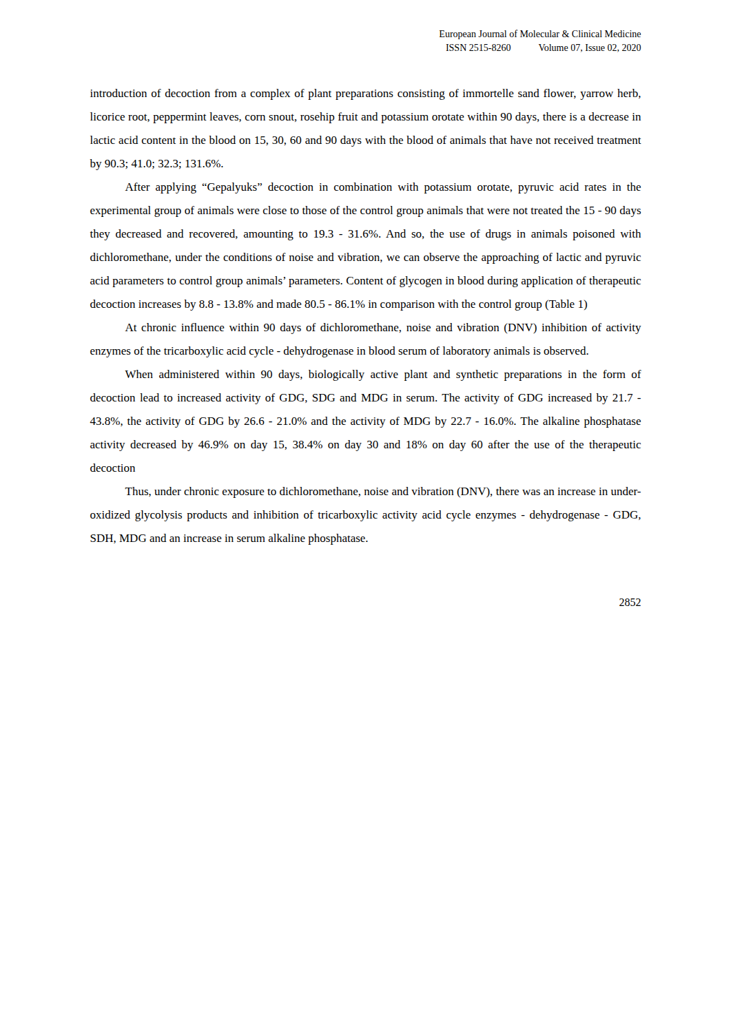European Journal of Molecular & Clinical Medicine
ISSN 2515-8260 Volume 07, Issue 02, 2020
introduction of decoction from a complex of plant preparations consisting of immortelle sand flower, yarrow herb, licorice root, peppermint leaves, corn snout, rosehip fruit and potassium orotate within 90 days, there is a decrease in lactic acid content in the blood on 15, 30, 60 and 90 days with the blood of animals that have not received treatment by 90.3; 41.0; 32.3; 131.6%.
After applying “Gepalyuks” decoction in combination with potassium orotate, pyruvic acid rates in the experimental group of animals were close to those of the control group animals that were not treated the 15 - 90 days they decreased and recovered, amounting to 19.3 - 31.6%. And so, the use of drugs in animals poisoned with dichloromethane, under the conditions of noise and vibration, we can observe the approaching of lactic and pyruvic acid parameters to control group animals’ parameters. Content of glycogen in blood during application of therapeutic decoction increases by 8.8 - 13.8% and made 80.5 - 86.1% in comparison with the control group (Table 1)
At chronic influence within 90 days of dichloromethane, noise and vibration (DNV) inhibition of activity enzymes of the tricarboxylic acid cycle - dehydrogenase in blood serum of laboratory animals is observed.
When administered within 90 days, biologically active plant and synthetic preparations in the form of decoction lead to increased activity of GDG, SDG and MDG in serum. The activity of GDG increased by 21.7 - 43.8%, the activity of GDG by 26.6 - 21.0% and the activity of MDG by 22.7 - 16.0%. The alkaline phosphatase activity decreased by 46.9% on day 15, 38.4% on day 30 and 18% on day 60 after the use of the therapeutic decoction
Thus, under chronic exposure to dichloromethane, noise and vibration (DNV), there was an increase in under-oxidized glycolysis products and inhibition of tricarboxylic activity acid cycle enzymes - dehydrogenase - GDG, SDH, MDG and an increase in serum alkaline phosphatase.
2852